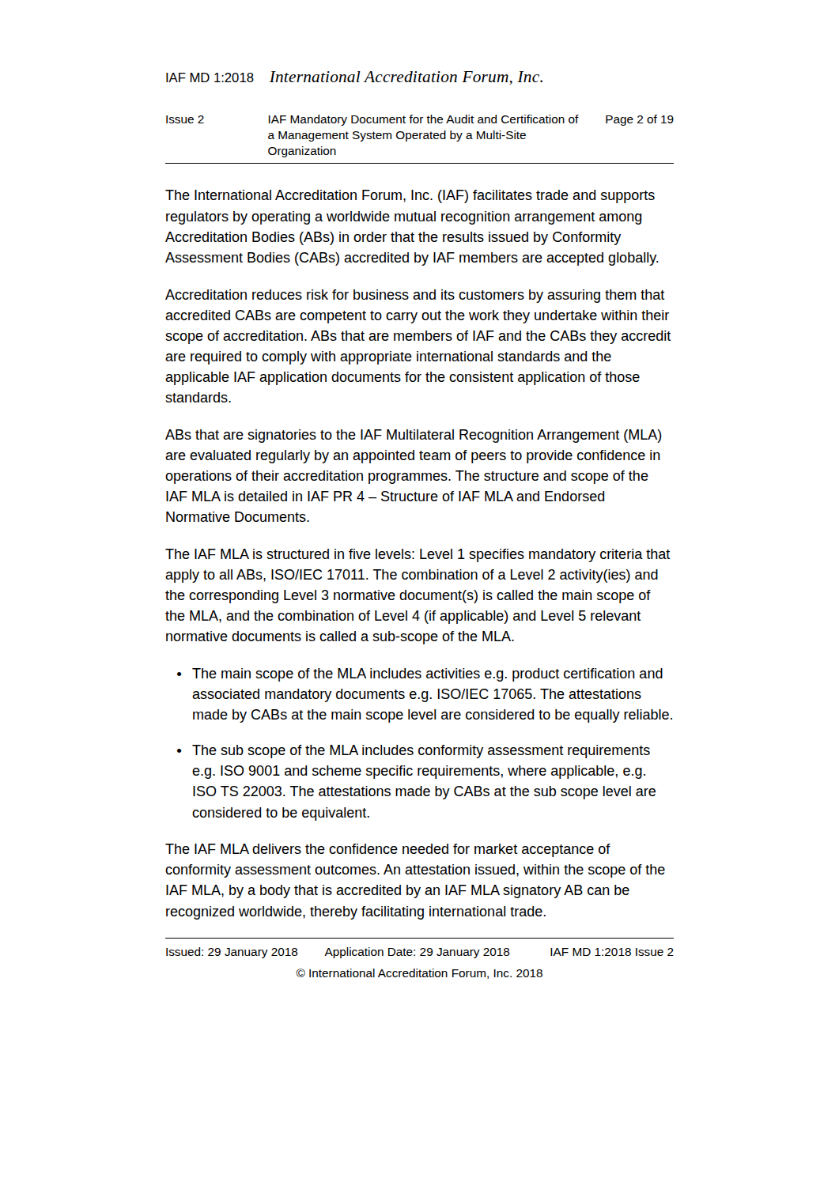IAF MD 1:2018 International Accreditation Forum, Inc.
Issue 2
IAF Mandatory Document for the Audit and Certification of a Management System Operated by a Multi-Site Organization
Page 2 of 19
The International Accreditation Forum, Inc. (IAF) facilitates trade and supports regulators by operating a worldwide mutual recognition arrangement among Accreditation Bodies (ABs) in order that the results issued by Conformity Assessment Bodies (CABs) accredited by IAF members are accepted globally.
Accreditation reduces risk for business and its customers by assuring them that accredited CABs are competent to carry out the work they undertake within their scope of accreditation. ABs that are members of IAF and the CABs they accredit are required to comply with appropriate international standards and the applicable IAF application documents for the consistent application of those standards.
ABs that are signatories to the IAF Multilateral Recognition Arrangement (MLA) are evaluated regularly by an appointed team of peers to provide confidence in operations of their accreditation programmes. The structure and scope of the IAF MLA is detailed in IAF PR 4 – Structure of IAF MLA and Endorsed Normative Documents.
The IAF MLA is structured in five levels: Level 1 specifies mandatory criteria that apply to all ABs, ISO/IEC 17011. The combination of a Level 2 activity(ies) and the corresponding Level 3 normative document(s) is called the main scope of the MLA, and the combination of Level 4 (if applicable) and Level 5 relevant normative documents is called a sub-scope of the MLA.
The main scope of the MLA includes activities e.g. product certification and associated mandatory documents e.g. ISO/IEC 17065. The attestations made by CABs at the main scope level are considered to be equally reliable.
The sub scope of the MLA includes conformity assessment requirements e.g. ISO 9001 and scheme specific requirements, where applicable, e.g. ISO TS 22003. The attestations made by CABs at the sub scope level are considered to be equivalent.
The IAF MLA delivers the confidence needed for market acceptance of conformity assessment outcomes. An attestation issued, within the scope of the IAF MLA, by a body that is accredited by an IAF MLA signatory AB can be recognized worldwide, thereby facilitating international trade.
Issued: 29 January 2018
Application Date: 29 January 2018
IAF MD 1:2018 Issue 2
© International Accreditation Forum, Inc. 2018